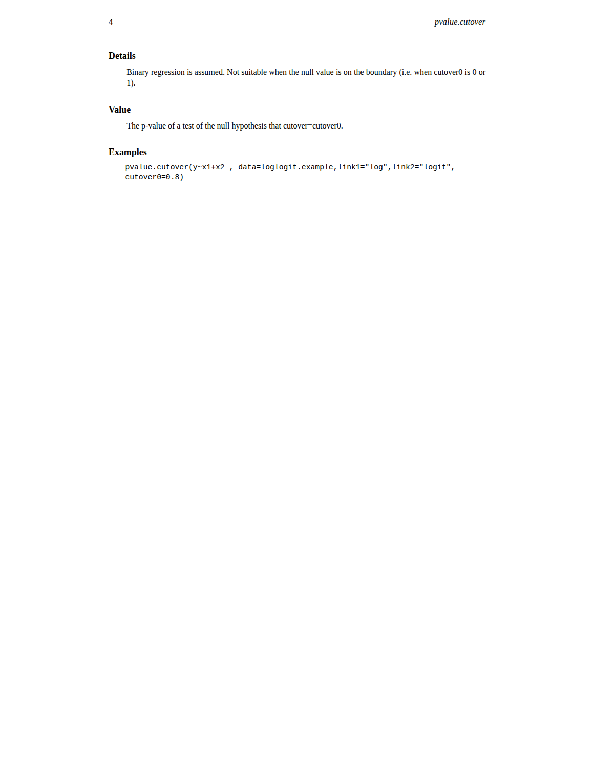4 pvalue.cutover
Details
Binary regression is assumed. Not suitable when the null value is on the boundary (i.e. when cutover0 is 0 or 1).
Value
The p-value of a test of the null hypothesis that cutover=cutover0.
Examples
pvalue.cutover(y~x1+x2 , data=loglogit.example,link1="log",link2="logit",
cutover0=0.8)